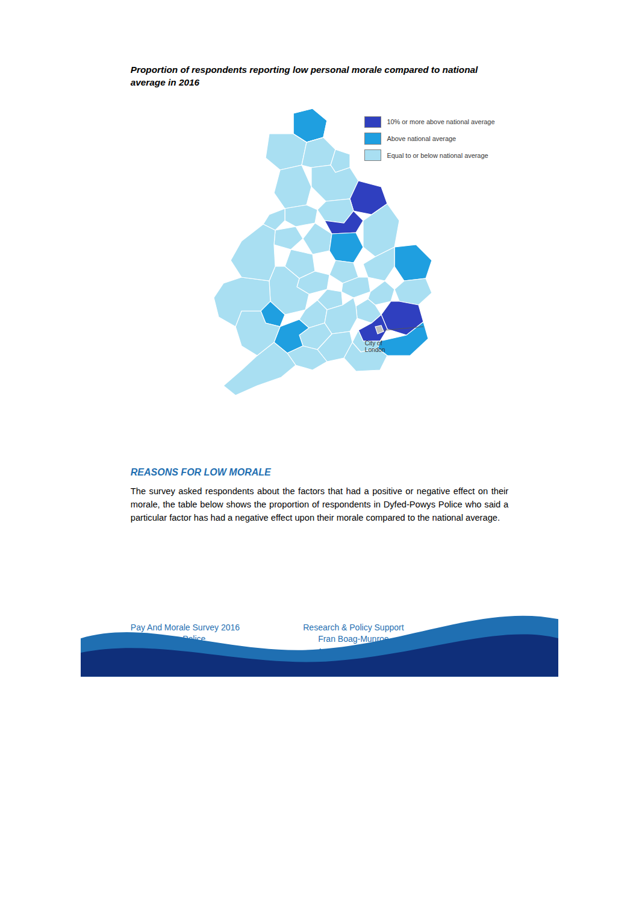Proportion of respondents reporting low personal morale compared to national average in 2016
10% or more above national average
Above national average
Equal to or below national average
City of
London
REASONS FOR LOW MORALE
The survey asked respondents about the factors that had a positive or negative effect on their morale, the table below shows the proportion of respondents in Dyfed-Powys Police who said a particular factor has had a negative effect upon their morale compared to the national average.
Pay And Morale Survey 2016
Dyfed-Powys Police
Research & Policy Support
Fran Boag-Munroe
R020/2016
4